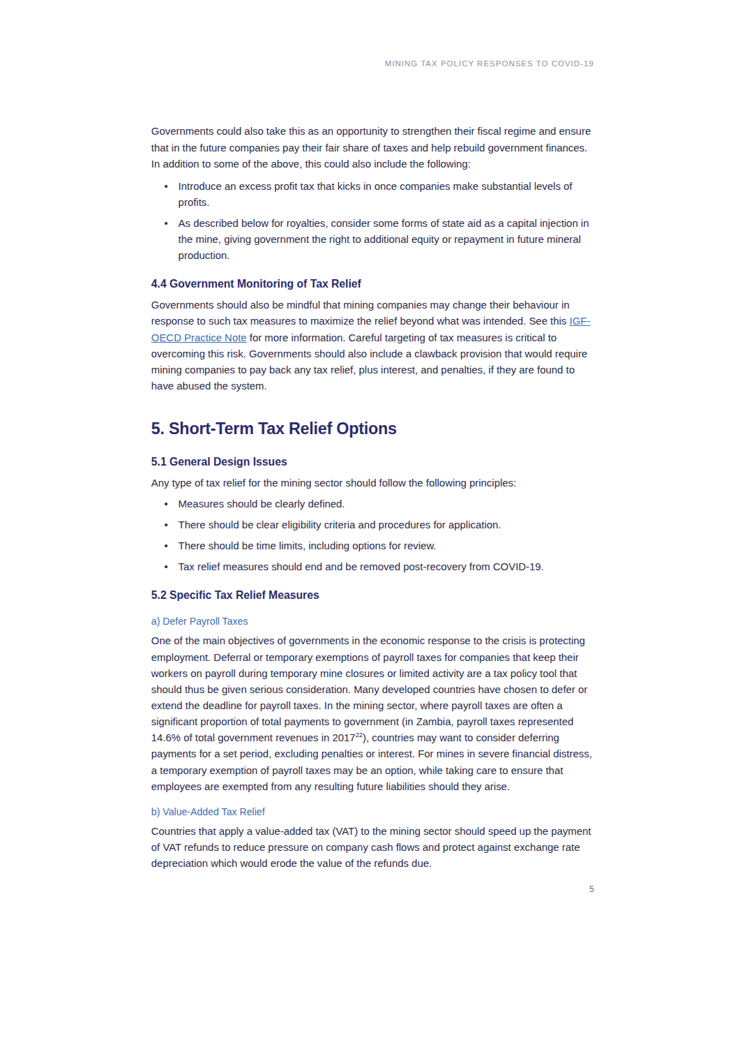Mining Tax Policy Responses to COVID-19
Governments could also take this as an opportunity to strengthen their fiscal regime and ensure that in the future companies pay their fair share of taxes and help rebuild government finances. In addition to some of the above, this could also include the following:
Introduce an excess profit tax that kicks in once companies make substantial levels of profits.
As described below for royalties, consider some forms of state aid as a capital injection in the mine, giving government the right to additional equity or repayment in future mineral production.
4.4 Government Monitoring of Tax Relief
Governments should also be mindful that mining companies may change their behaviour in response to such tax measures to maximize the relief beyond what was intended. See this IGF-OECD Practice Note for more information. Careful targeting of tax measures is critical to overcoming this risk. Governments should also include a clawback provision that would require mining companies to pay back any tax relief, plus interest, and penalties, if they are found to have abused the system.
5. Short-Term Tax Relief Options
5.1 General Design Issues
Any type of tax relief for the mining sector should follow the following principles:
Measures should be clearly defined.
There should be clear eligibility criteria and procedures for application.
There should be time limits, including options for review.
Tax relief measures should end and be removed post-recovery from COVID-19.
5.2 Specific Tax Relief Measures
a) Defer Payroll Taxes
One of the main objectives of governments in the economic response to the crisis is protecting employment. Deferral or temporary exemptions of payroll taxes for companies that keep their workers on payroll during temporary mine closures or limited activity are a tax policy tool that should thus be given serious consideration. Many developed countries have chosen to defer or extend the deadline for payroll taxes. In the mining sector, where payroll taxes are often a significant proportion of total payments to government (in Zambia, payroll taxes represented 14.6% of total government revenues in 201722), countries may want to consider deferring payments for a set period, excluding penalties or interest. For mines in severe financial distress, a temporary exemption of payroll taxes may be an option, while taking care to ensure that employees are exempted from any resulting future liabilities should they arise.
b) Value-Added Tax Relief
Countries that apply a value-added tax (VAT) to the mining sector should speed up the payment of VAT refunds to reduce pressure on company cash flows and protect against exchange rate depreciation which would erode the value of the refunds due.
5